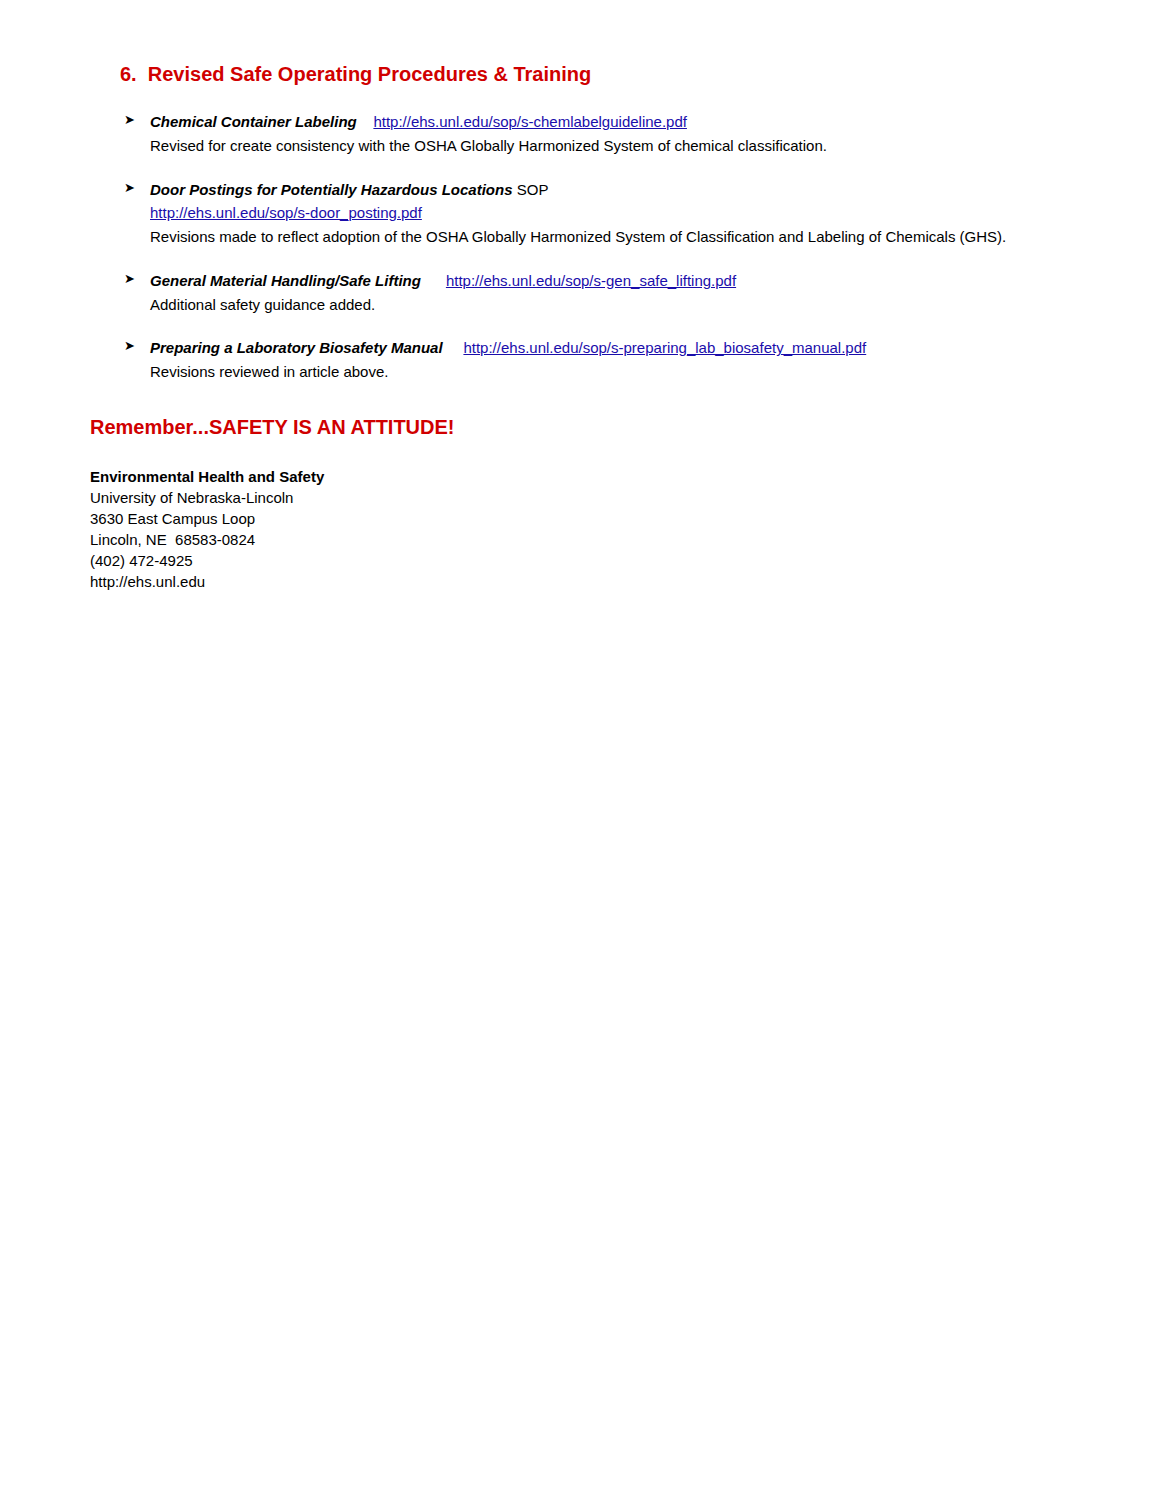6. Revised Safe Operating Procedures & Training
Chemical Container Labeling http://ehs.unl.edu/sop/s-chemlabelguideline.pdf Revised for create consistency with the OSHA Globally Harmonized System of chemical classification.
Door Postings for Potentially Hazardous Locations SOP http://ehs.unl.edu/sop/s-door_posting.pdf Revisions made to reflect adoption of the OSHA Globally Harmonized System of Classification and Labeling of Chemicals (GHS).
General Material Handling/Safe Lifting http://ehs.unl.edu/sop/s-gen_safe_lifting.pdf Additional safety guidance added.
Preparing a Laboratory Biosafety Manual http://ehs.unl.edu/sop/s-preparing_lab_biosafety_manual.pdf Revisions reviewed in article above.
Remember...SAFETY IS AN ATTITUDE!
Environmental Health and Safety
University of Nebraska-Lincoln
3630 East Campus Loop
Lincoln, NE 68583-0824
(402) 472-4925
http://ehs.unl.edu